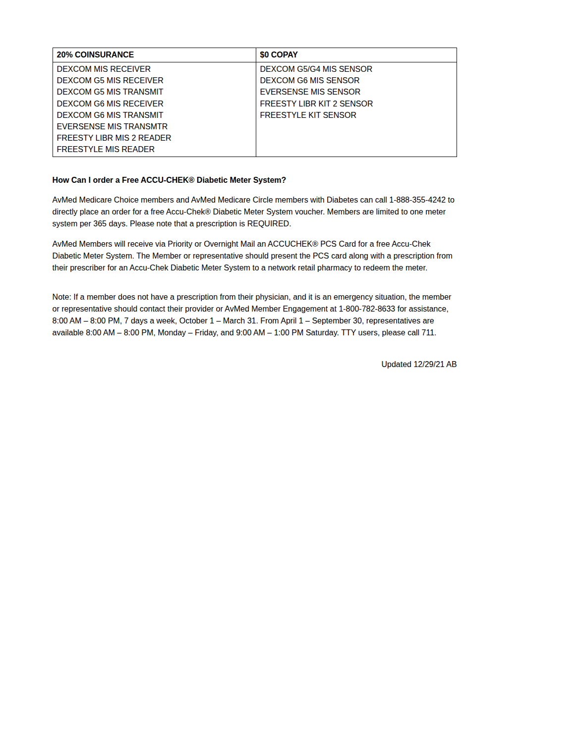| 20% COINSURANCE | $0 COPAY |
| --- | --- |
| DEXCOM MIS RECEIVER DEXCOM G5 MIS RECEIVER DEXCOM G5 MIS TRANSMIT DEXCOM G6 MIS RECEIVER DEXCOM G6 MIS TRANSMIT EVERSENSE MIS TRANSMTR FREESTY LIBR MIS 2 READER FREESTYLE MIS READER | DEXCOM G5/G4 MIS SENSOR DEXCOM G6 MIS SENSOR EVERSENSE MIS SENSOR FREESTY LIBR KIT 2 SENSOR FREESTYLE KIT SENSOR |
How Can I order a Free ACCU-CHEK® Diabetic Meter System?
AvMed Medicare Choice members and AvMed Medicare Circle members with Diabetes can call 1-888-355-4242 to directly place an order for a free Accu-Chek® Diabetic Meter System voucher. Members are limited to one meter system per 365 days. Please note that a prescription is REQUIRED.
AvMed Members will receive via Priority or Overnight Mail an ACCUCHEK® PCS Card for a free Accu-Chek Diabetic Meter System. The Member or representative should present the PCS card along with a prescription from their prescriber for an Accu-Chek Diabetic Meter System to a network retail pharmacy to redeem the meter.
Note: If a member does not have a prescription from their physician, and it is an emergency situation, the member or representative should contact their provider or AvMed Member Engagement at 1-800-782-8633 for assistance, 8:00 AM – 8:00 PM, 7 days a week, October 1 – March 31. From April 1 – September 30, representatives are available 8:00 AM – 8:00 PM, Monday – Friday, and 9:00 AM – 1:00 PM Saturday. TTY users, please call 711.
Updated 12/29/21 AB